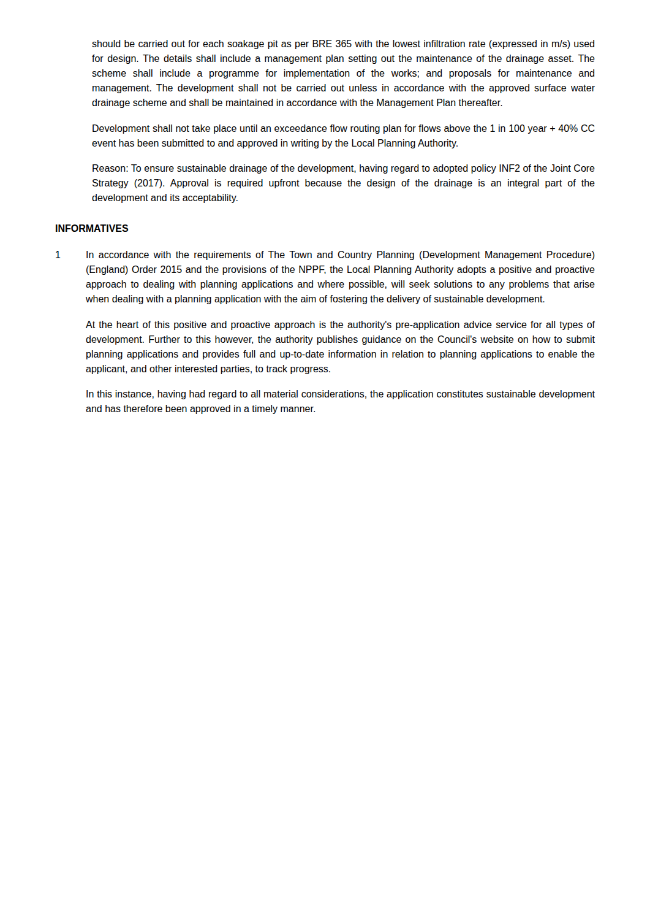should be carried out for each soakage pit as per BRE 365 with the lowest infiltration rate (expressed in m/s) used for design. The details shall include a management plan setting out the maintenance of the drainage asset. The scheme shall include a programme for implementation of the works; and proposals for maintenance and management. The development shall not be carried out unless in accordance with the approved surface water drainage scheme and shall be maintained in accordance with the Management Plan thereafter.
Development shall not take place until an exceedance flow routing plan for flows above the 1 in 100 year + 40% CC event has been submitted to and approved in writing by the Local Planning Authority.
Reason: To ensure sustainable drainage of the development, having regard to adopted policy INF2 of the Joint Core Strategy (2017). Approval is required upfront because the design of the drainage is an integral part of the development and its acceptability.
INFORMATIVES
1
In accordance with the requirements of The Town and Country Planning (Development Management Procedure) (England) Order 2015 and the provisions of the NPPF, the Local Planning Authority adopts a positive and proactive approach to dealing with planning applications and where possible, will seek solutions to any problems that arise when dealing with a planning application with the aim of fostering the delivery of sustainable development.
At the heart of this positive and proactive approach is the authority's pre-application advice service for all types of development. Further to this however, the authority publishes guidance on the Council's website on how to submit planning applications and provides full and up-to-date information in relation to planning applications to enable the applicant, and other interested parties, to track progress.
In this instance, having had regard to all material considerations, the application constitutes sustainable development and has therefore been approved in a timely manner.